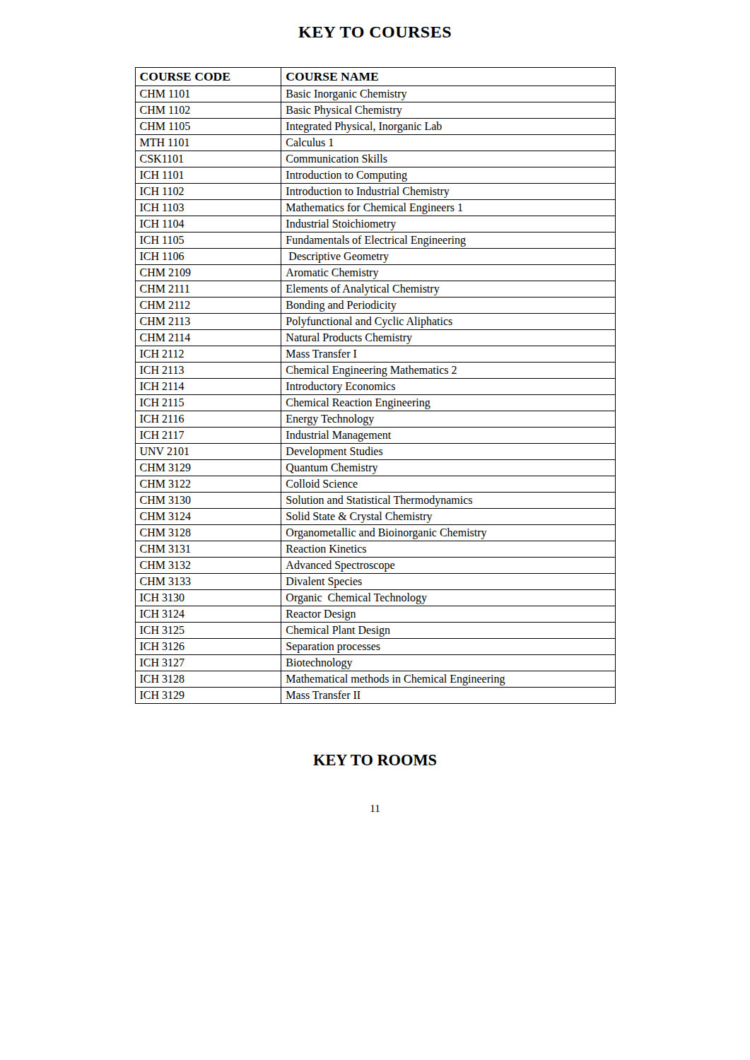KEY TO COURSES
| COURSE CODE | COURSE NAME |
| --- | --- |
| CHM 1101 | Basic Inorganic Chemistry |
| CHM 1102 | Basic Physical Chemistry |
| CHM 1105 | Integrated Physical, Inorganic Lab |
| MTH 1101 | Calculus 1 |
| CSK1101 | Communication Skills |
| ICH 1101 | Introduction to Computing |
| ICH 1102 | Introduction to Industrial Chemistry |
| ICH 1103 | Mathematics for Chemical Engineers 1 |
| ICH 1104 | Industrial Stoichiometry |
| ICH 1105 | Fundamentals of Electrical Engineering |
| ICH 1106 | Descriptive Geometry |
| CHM 2109 | Aromatic Chemistry |
| CHM 2111 | Elements of Analytical Chemistry |
| CHM 2112 | Bonding and Periodicity |
| CHM 2113 | Polyfunctional and Cyclic Aliphatics |
| CHM 2114 | Natural Products Chemistry |
| ICH 2112 | Mass Transfer I |
| ICH 2113 | Chemical Engineering Mathematics 2 |
| ICH 2114 | Introductory Economics |
| ICH 2115 | Chemical Reaction Engineering |
| ICH 2116 | Energy Technology |
| ICH 2117 | Industrial Management |
| UNV 2101 | Development Studies |
| CHM 3129 | Quantum Chemistry |
| CHM 3122 | Colloid Science |
| CHM 3130 | Solution and Statistical Thermodynamics |
| CHM 3124 | Solid State & Crystal Chemistry |
| CHM 3128 | Organometallic and Bioinorganic Chemistry |
| CHM 3131 | Reaction Kinetics |
| CHM 3132 | Advanced Spectroscope |
| CHM 3133 | Divalent Species |
| ICH 3130 | Organic Chemical Technology |
| ICH 3124 | Reactor Design |
| ICH 3125 | Chemical Plant Design |
| ICH 3126 | Separation processes |
| ICH 3127 | Biotechnology |
| ICH 3128 | Mathematical methods in Chemical Engineering |
| ICH 3129 | Mass Transfer II |
KEY TO ROOMS
11